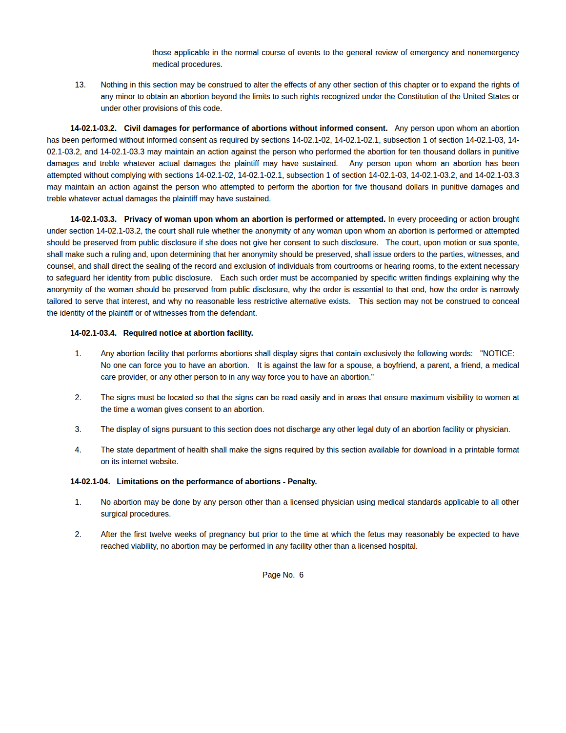those applicable in the normal course of events to the general review of emergency and nonemergency medical procedures.
13.
Nothing in this section may be construed to alter the effects of any other section of this chapter or to expand the rights of any minor to obtain an abortion beyond the limits to such rights recognized under the Constitution of the United States or under other provisions of this code.
14-02.1-03.2. Civil damages for performance of abortions without informed consent. Any person upon whom an abortion has been performed without informed consent as required by sections 14-02.1-02, 14-02.1-02.1, subsection 1 of section 14-02.1-03, 14-02.1-03.2, and 14-02.1-03.3 may maintain an action against the person who performed the abortion for ten thousand dollars in punitive damages and treble whatever actual damages the plaintiff may have sustained. Any person upon whom an abortion has been attempted without complying with sections 14-02.1-02, 14-02.1-02.1, subsection 1 of section 14-02.1-03, 14-02.1-03.2, and 14-02.1-03.3 may maintain an action against the person who attempted to perform the abortion for five thousand dollars in punitive damages and treble whatever actual damages the plaintiff may have sustained.
14-02.1-03.3. Privacy of woman upon whom an abortion is performed or attempted. In every proceeding or action brought under section 14-02.1-03.2, the court shall rule whether the anonymity of any woman upon whom an abortion is performed or attempted should be preserved from public disclosure if she does not give her consent to such disclosure. The court, upon motion or sua sponte, shall make such a ruling and, upon determining that her anonymity should be preserved, shall issue orders to the parties, witnesses, and counsel, and shall direct the sealing of the record and exclusion of individuals from courtrooms or hearing rooms, to the extent necessary to safeguard her identity from public disclosure. Each such order must be accompanied by specific written findings explaining why the anonymity of the woman should be preserved from public disclosure, why the order is essential to that end, how the order is narrowly tailored to serve that interest, and why no reasonable less restrictive alternative exists. This section may not be construed to conceal the identity of the plaintiff or of witnesses from the defendant.
14-02.1-03.4. Required notice at abortion facility.
1.
Any abortion facility that performs abortions shall display signs that contain exclusively the following words: "NOTICE: No one can force you to have an abortion. It is against the law for a spouse, a boyfriend, a parent, a friend, a medical care provider, or any other person to in any way force you to have an abortion."
2.
The signs must be located so that the signs can be read easily and in areas that ensure maximum visibility to women at the time a woman gives consent to an abortion.
3.
The display of signs pursuant to this section does not discharge any other legal duty of an abortion facility or physician.
4.
The state department of health shall make the signs required by this section available for download in a printable format on its internet website.
14-02.1-04. Limitations on the performance of abortions - Penalty.
1.
No abortion may be done by any person other than a licensed physician using medical standards applicable to all other surgical procedures.
2.
After the first twelve weeks of pregnancy but prior to the time at which the fetus may reasonably be expected to have reached viability, no abortion may be performed in any facility other than a licensed hospital.
Page No. 6